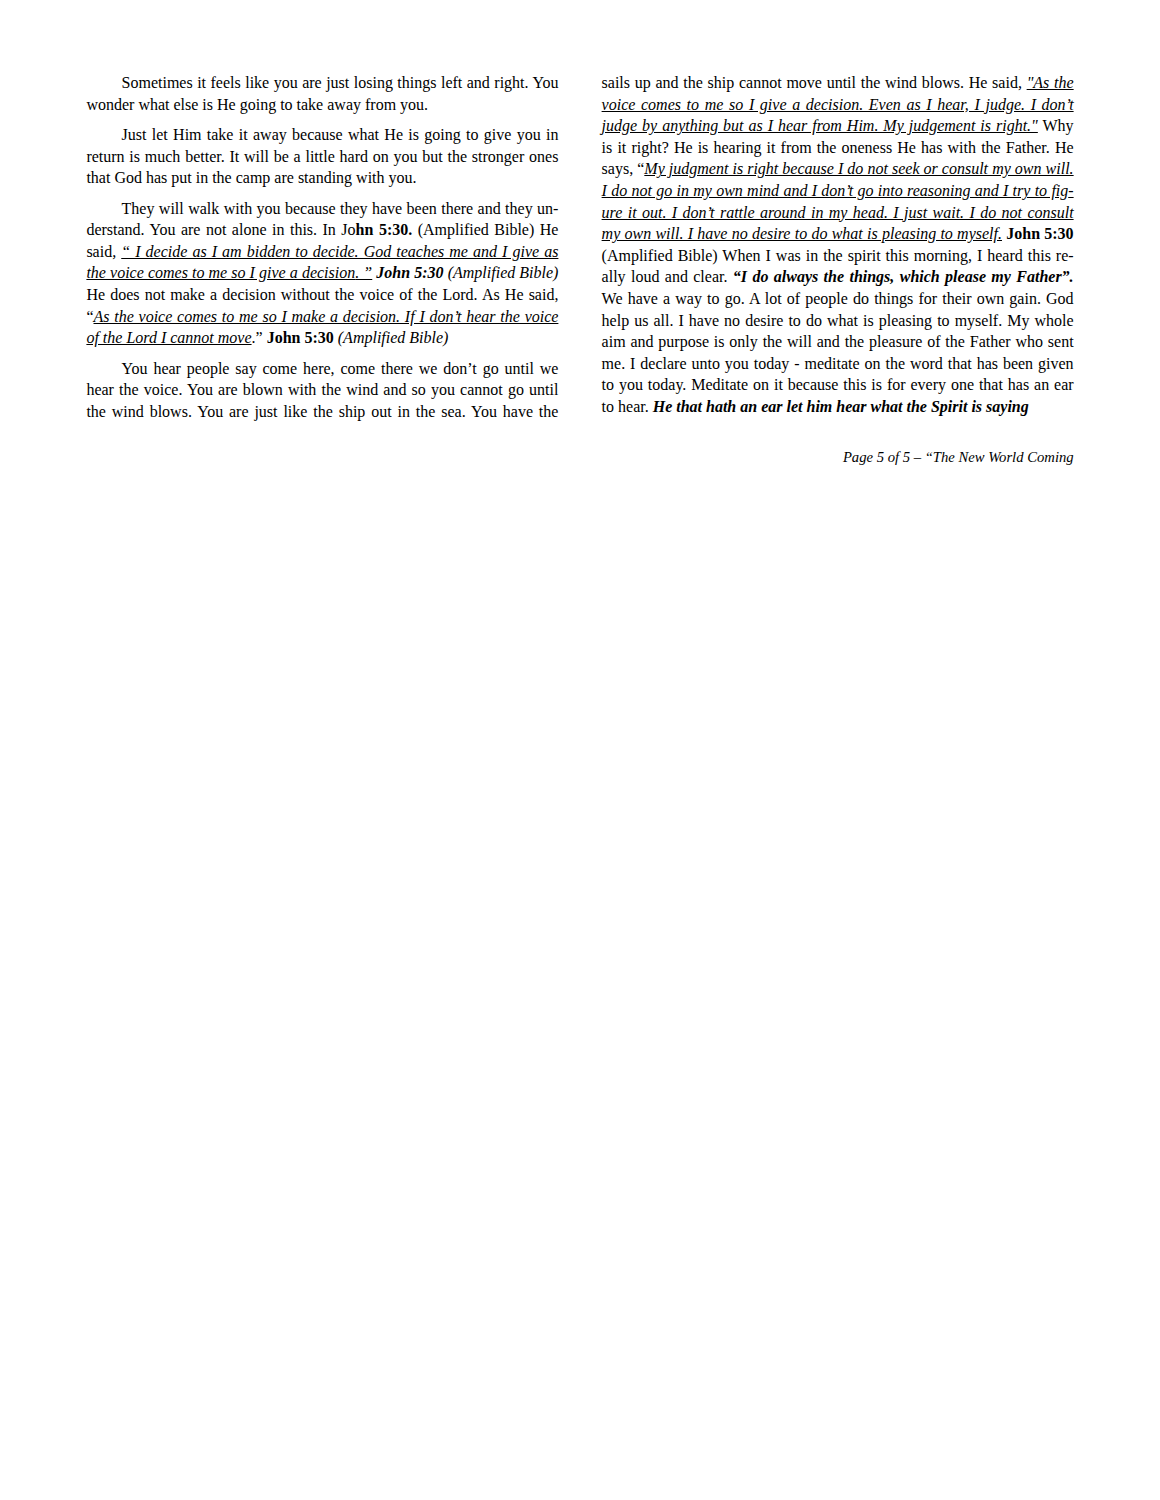Sometimes it feels like you are just losing things left and right. You wonder what else is He going to take away from you.
Just let Him take it away because what He is going to give you in return is much better. It will be a little hard on you but the stronger ones that God has put in the camp are standing with you.
They will walk with you because they have been there and they understand. You are not alone in this. In John 5:30. (Amplified Bible) He said, “ I decide as I am bidden to decide. God teaches me and I give as the voice comes to me so I give a decision. ” John 5:30 (Amplified Bible) He does not make a decision without the voice of the Lord. As He said, “As the voice comes to me so I make a decision. If I don’t hear the voice of the Lord I cannot move.” John 5:30 (Amplified Bible)
You hear people say come here, come there we don’t go until we hear the voice. You are blown with the wind and so you cannot go until the wind blows. You are just like the ship out in the sea. You have the sails up and the ship cannot move until the wind blows. He said, "As the voice comes to me so I give a decision. Even as I hear, I judge. I don’t judge by anything but as I hear from Him. My judgement is right." Why is it right? He is hearing it from the oneness He has with the Father. He says, “My judgment is right because I do not seek or consult my own will. I do not go in my own mind and I don’t go into reasoning and I try to figure it out. I don’t rattle around in my head. I just wait. I do not consult my own will. I have no desire to do what is pleasing to myself. John 5:30 (Amplified Bible) When I was in the spirit this morning, I heard this really loud and clear. “I do always the things, which please my Father”. We have a way to go. A lot of people do things for their own gain. God help us all. I have no desire to do what is pleasing to myself. My whole aim and purpose is only the will and the pleasure of the Father who sent me. I declare unto you today - meditate on the word that has been given to you today. Meditate on it because this is for every one that has an ear to hear. He that hath an ear let him hear what the Spirit is saying
Page 5 of 5 – “The New World Coming